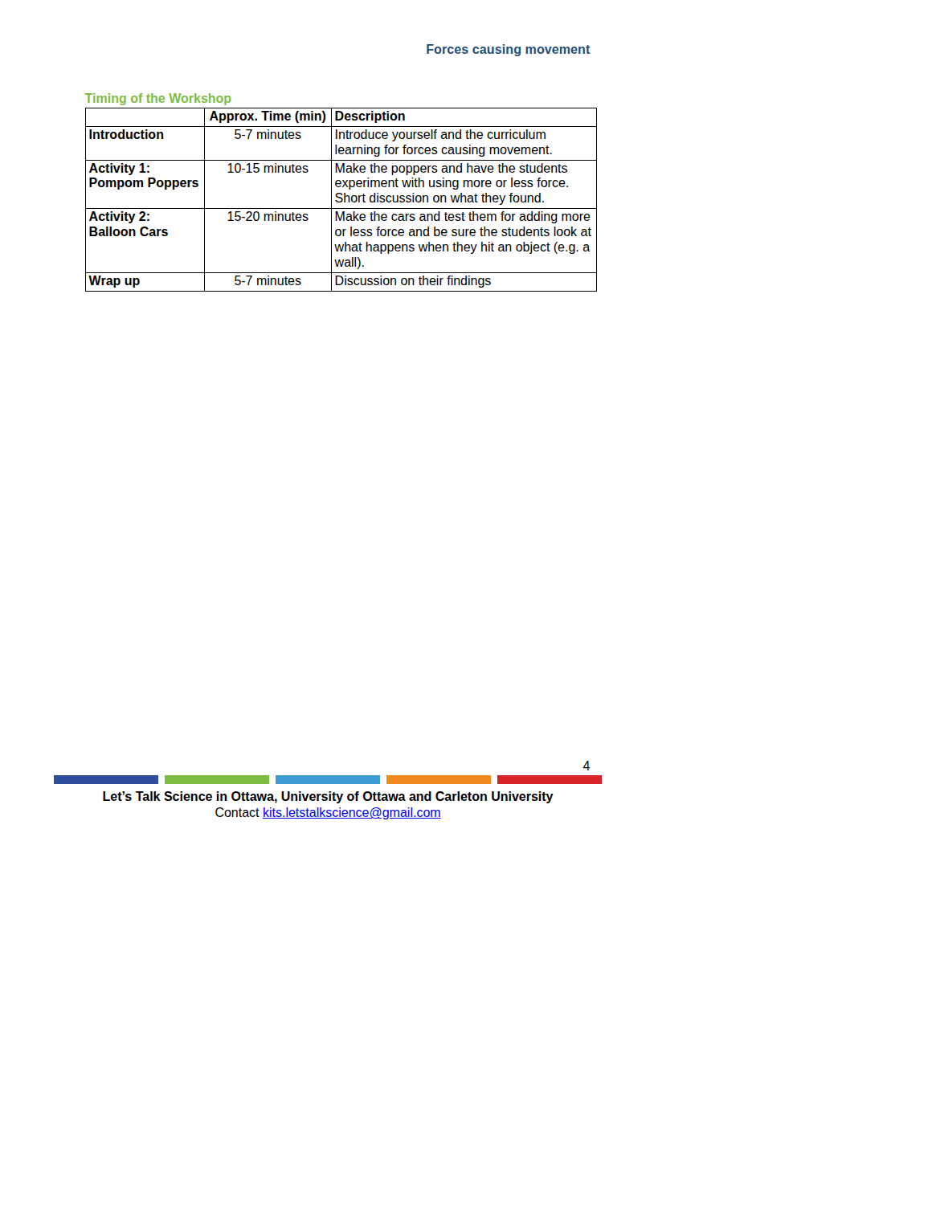Forces causing movement
Timing of the Workshop
| | Approx. Time (min) | Description |
| Introduction | 5-7 minutes | Introduce yourself and the curriculum learning for forces causing movement. |
| Activity 1: Pompom Poppers | 10-15 minutes | Make the poppers and have the students experiment with using more or less force. Short discussion on what they found. |
| Activity 2: Balloon Cars | 15-20 minutes | Make the cars and test them for adding more or less force and be sure the students look at what happens when they hit an object (e.g. a wall). |
| Wrap up | 5-7 minutes | Discussion on their findings |
Let’s Talk Science in Ottawa, University of Ottawa and Carleton University
Contact kits.letstalkscience@gmail.com
4